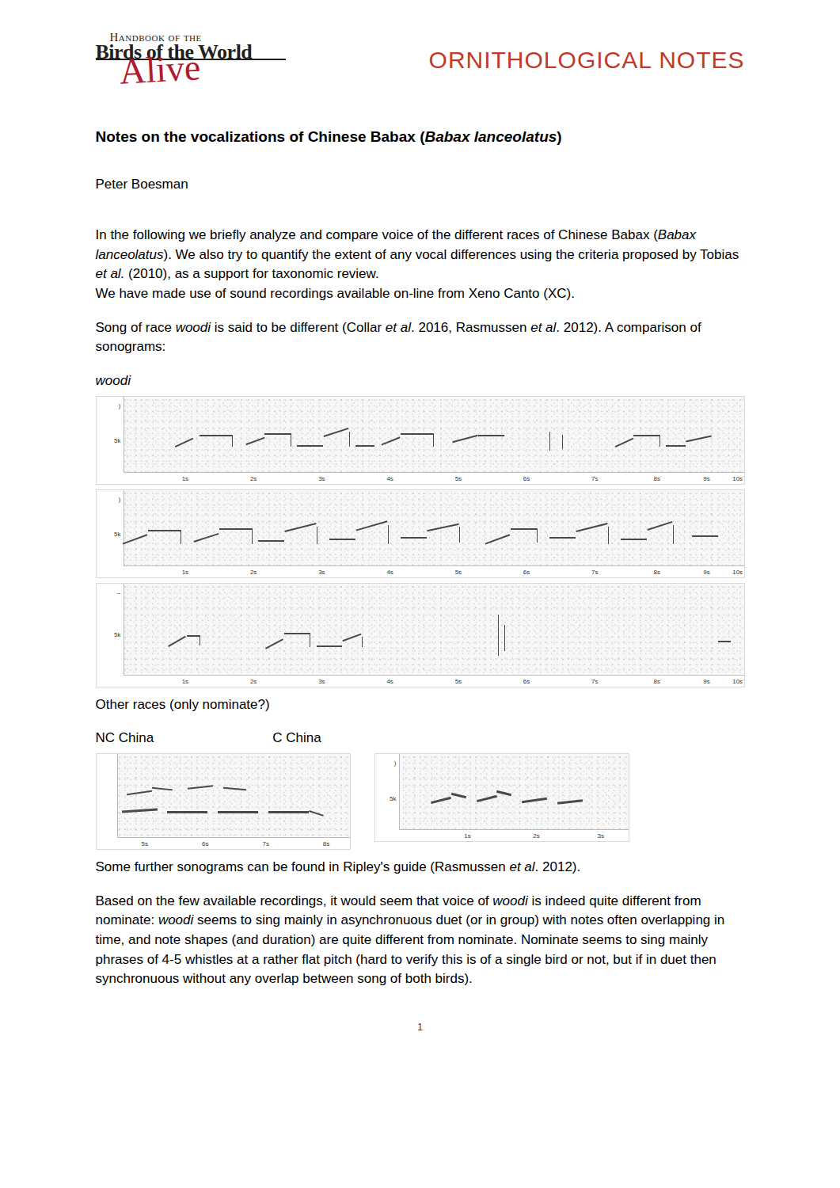Handbook of the
Birds of the World
Alive
ORNITHOLOGICAL NOTES
Notes on the vocalizations of Chinese Babax (Babax lanceolatus)
Peter Boesman
In the following we briefly analyze and compare voice of the different races of Chinese Babax (Babax lanceolatus). We also try to quantify the extent of any vocal differences using the criteria proposed by Tobias et al. (2010), as a support for taxonomic review.
We have made use of sound recordings available on-line from Xeno Canto (XC).
Song of race woodi is said to be different (Collar et al. 2016, Rasmussen et al. 2012). A comparison of sonograms:
woodi
) 5k
1s 2s 3s 4s 5s 6s 7s 8s 9s 10s
) 5k
1s 2s 3s 4s 5s 6s 7s 8s 9s 10s
-- 5k
1s 2s 3s 4s 5s 6s 7s 8s 9s 10s
Other races (only nominate?)
NC China C China
5s 6s 7s 8s
) 5k
1s 2s 3s
Some further sonograms can be found in Ripley's guide (Rasmussen et al. 2012).
Based on the few available recordings, it would seem that voice of woodi is indeed quite different from nominate: woodi seems to sing mainly in asynchronuous duet (or in group) with notes often overlapping in time, and note shapes (and duration) are quite different from nominate. Nominate seems to sing mainly phrases of 4-5 whistles at a rather flat pitch (hard to verify this is of a single bird or not, but if in duet then synchronuous without any overlap between song of both birds).
1